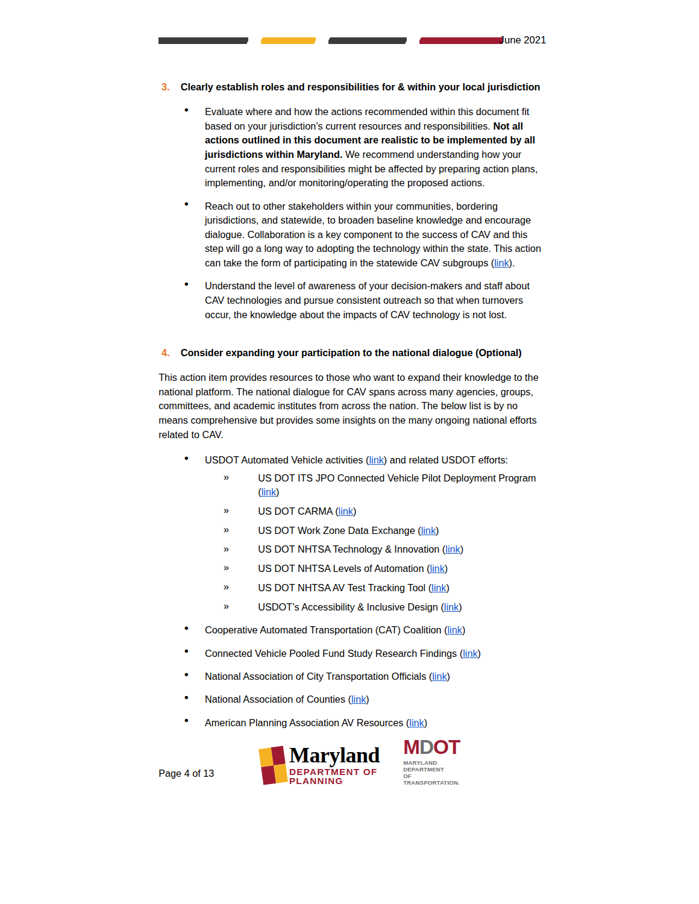June 2021
3. Clearly establish roles and responsibilities for & within your local jurisdiction
Evaluate where and how the actions recommended within this document fit based on your jurisdiction’s current resources and responsibilities. Not all actions outlined in this document are realistic to be implemented by all jurisdictions within Maryland. We recommend understanding how your current roles and responsibilities might be affected by preparing action plans, implementing, and/or monitoring/operating the proposed actions.
Reach out to other stakeholders within your communities, bordering jurisdictions, and statewide, to broaden baseline knowledge and encourage dialogue. Collaboration is a key component to the success of CAV and this step will go a long way to adopting the technology within the state. This action can take the form of participating in the statewide CAV subgroups (link).
Understand the level of awareness of your decision-makers and staff about CAV technologies and pursue consistent outreach so that when turnovers occur, the knowledge about the impacts of CAV technology is not lost.
4. Consider expanding your participation to the national dialogue (Optional)
This action item provides resources to those who want to expand their knowledge to the national platform. The national dialogue for CAV spans across many agencies, groups, committees, and academic institutes from across the nation. The below list is by no means comprehensive but provides some insights on the many ongoing national efforts related to CAV.
USDOT Automated Vehicle activities (link) and related USDOT efforts:
US DOT ITS JPO Connected Vehicle Pilot Deployment Program (link)
US DOT CARMA (link)
US DOT Work Zone Data Exchange (link)
US DOT NHTSA Technology & Innovation (link)
US DOT NHTSA Levels of Automation (link)
US DOT NHTSA AV Test Tracking Tool (link)
USDOT’s Accessibility & Inclusive Design (link)
Cooperative Automated Transportation (CAT) Coalition (link)
Connected Vehicle Pooled Fund Study Research Findings (link)
National Association of City Transportation Officials (link)
National Association of Counties (link)
American Planning Association AV Resources (link)
Page 4 of 13
Maryland
DEPARTMENT OF PLANNING
MDOT
MARYLAND DEPARTMENT
OF TRANSPORTATION.